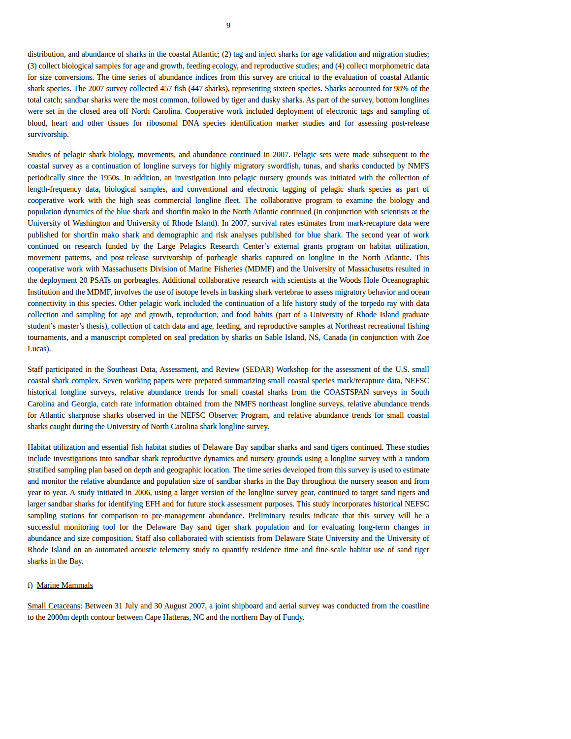9
distribution, and abundance of sharks in the coastal Atlantic; (2) tag and inject sharks for age validation and migration studies; (3) collect biological samples for age and growth, feeding ecology, and reproductive studies; and (4) collect morphometric data for size conversions. The time series of abundance indices from this survey are critical to the evaluation of coastal Atlantic shark species. The 2007 survey collected 457 fish (447 sharks), representing sixteen species. Sharks accounted for 98% of the total catch; sandbar sharks were the most common, followed by tiger and dusky sharks. As part of the survey, bottom longlines were set in the closed area off North Carolina. Cooperative work included deployment of electronic tags and sampling of blood, heart and other tissues for ribosomal DNA species identification marker studies and for assessing post-release survivorship.
Studies of pelagic shark biology, movements, and abundance continued in 2007. Pelagic sets were made subsequent to the coastal survey as a continuation of longline surveys for highly migratory swordfish, tunas, and sharks conducted by NMFS periodically since the 1950s. In addition, an investigation into pelagic nursery grounds was initiated with the collection of length-frequency data, biological samples, and conventional and electronic tagging of pelagic shark species as part of cooperative work with the high seas commercial longline fleet. The collaborative program to examine the biology and population dynamics of the blue shark and shortfin mako in the North Atlantic continued (in conjunction with scientists at the University of Washington and University of Rhode Island). In 2007, survival rates estimates from mark-recapture data were published for shortfin mako shark and demographic and risk analyses published for blue shark. The second year of work continued on research funded by the Large Pelagics Research Center’s external grants program on habitat utilization, movement patterns, and post-release survivorship of porbeagle sharks captured on longline in the North Atlantic. This cooperative work with Massachusetts Division of Marine Fisheries (MDMF) and the University of Massachusetts resulted in the deployment 20 PSATs on porbeagles. Additional collaborative research with scientists at the Woods Hole Oceanographic Institution and the MDMF, involves the use of isotope levels in basking shark vertebrae to assess migratory behavior and ocean connectivity in this species. Other pelagic work included the continuation of a life history study of the torpedo ray with data collection and sampling for age and growth, reproduction, and food habits (part of a University of Rhode Island graduate student’s master’s thesis), collection of catch data and age, feeding, and reproductive samples at Northeast recreational fishing tournaments, and a manuscript completed on seal predation by sharks on Sable Island, NS, Canada (in conjunction with Zoe Lucas).
Staff participated in the Southeast Data, Assessment, and Review (SEDAR) Workshop for the assessment of the U.S. small coastal shark complex. Seven working papers were prepared summarizing small coastal species mark/recapture data, NEFSC historical longline surveys, relative abundance trends for small coastal sharks from the COASTSPAN surveys in South Carolina and Georgia, catch rate information obtained from the NMFS northeast longline surveys, relative abundance trends for Atlantic sharpnose sharks observed in the NEFSC Observer Program, and relative abundance trends for small coastal sharks caught during the University of North Carolina shark longline survey.
Habitat utilization and essential fish habitat studies of Delaware Bay sandbar sharks and sand tigers continued. These studies include investigations into sandbar shark reproductive dynamics and nursery grounds using a longline survey with a random stratified sampling plan based on depth and geographic location. The time series developed from this survey is used to estimate and monitor the relative abundance and population size of sandbar sharks in the Bay throughout the nursery season and from year to year. A study initiated in 2006, using a larger version of the longline survey gear, continued to target sand tigers and larger sandbar sharks for identifying EFH and for future stock assessment purposes. This study incorporates historical NEFSC sampling stations for comparison to pre-management abundance. Preliminary results indicate that this survey will be a successful monitoring tool for the Delaware Bay sand tiger shark population and for evaluating long-term changes in abundance and size composition. Staff also collaborated with scientists from Delaware State University and the University of Rhode Island on an automated acoustic telemetry study to quantify residence time and fine-scale habitat use of sand tiger sharks in the Bay.
f) Marine Mammals
Small Cetaceans: Between 31 July and 30 August 2007, a joint shipboard and aerial survey was conducted from the coastline to the 2000m depth contour between Cape Hatteras, NC and the northern Bay of Fundy.